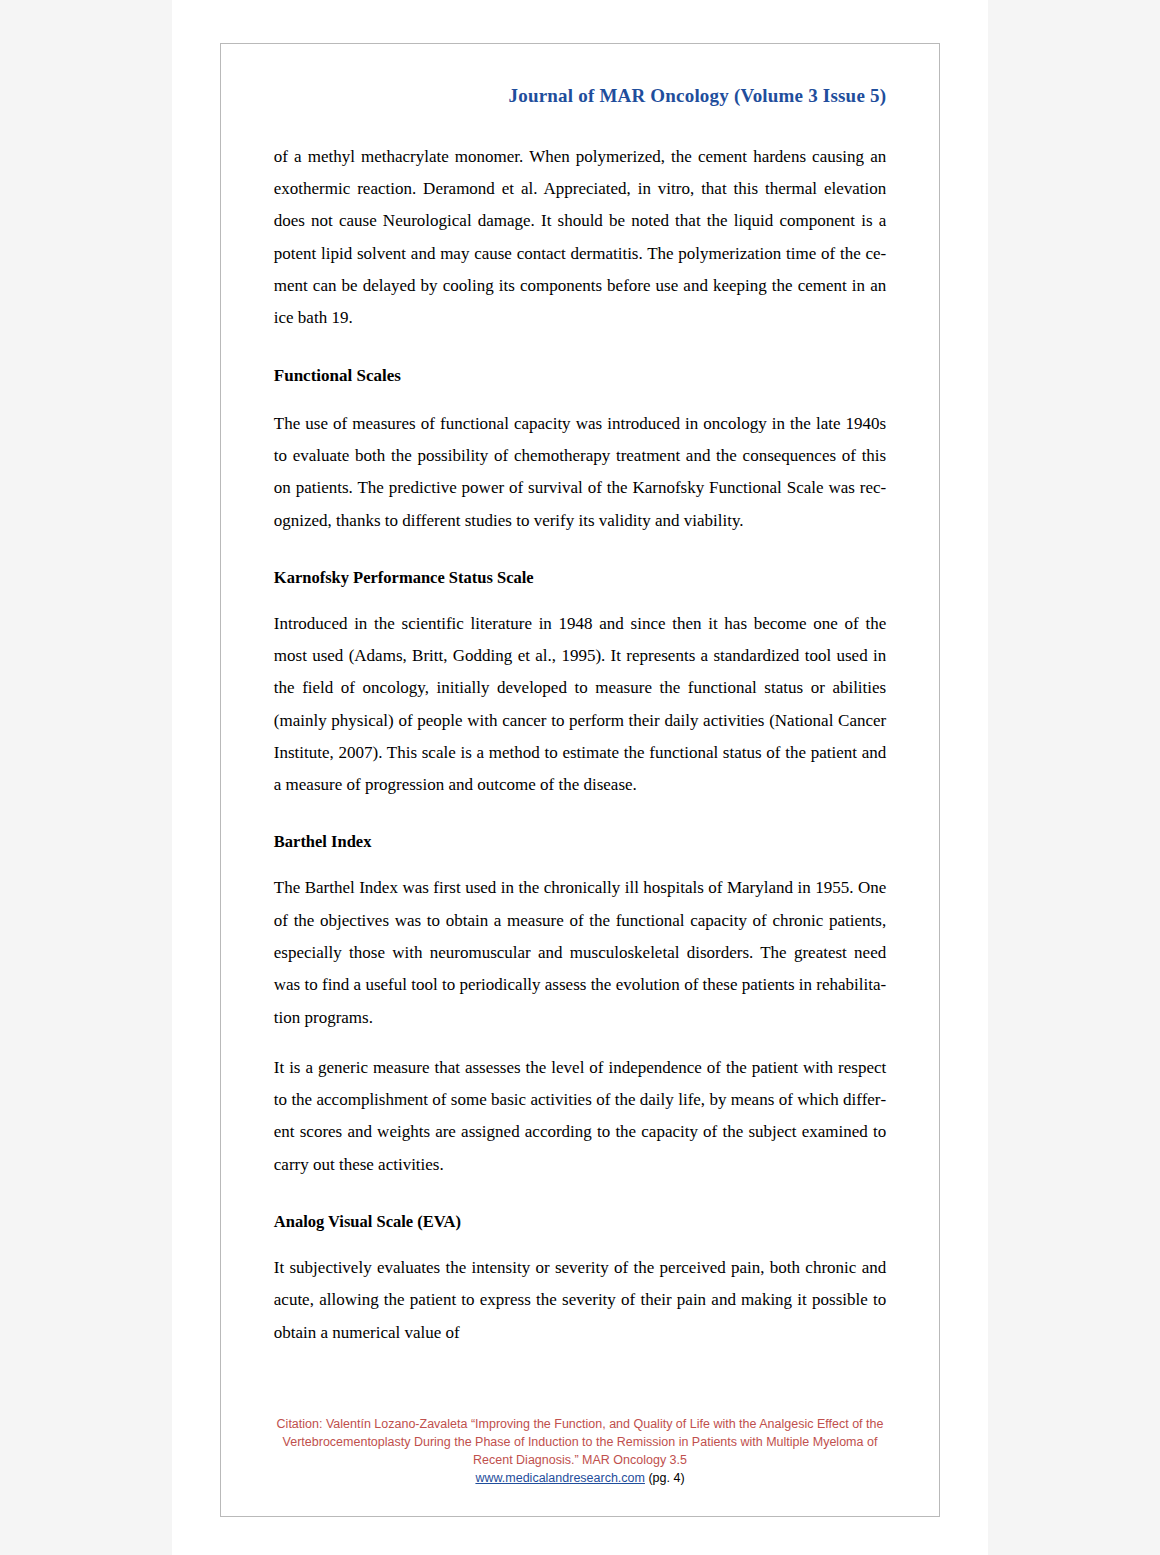Journal of MAR Oncology (Volume 3 Issue 5)
of a methyl methacrylate monomer. When polymerized, the cement hardens causing an exothermic reaction. Deramond et al. Appreciated, in vitro, that this thermal elevation does not cause Neurological damage. It should be noted that the liquid component is a potent lipid solvent and may cause contact dermatitis. The polymerization time of the cement can be delayed by cooling its components before use and keeping the cement in an ice bath 19.
Functional Scales
The use of measures of functional capacity was introduced in oncology in the late 1940s to evaluate both the possibility of chemotherapy treatment and the consequences of this on patients. The predictive power of survival of the Karnofsky Functional Scale was recognized, thanks to different studies to verify its validity and viability.
Karnofsky Performance Status Scale
Introduced in the scientific literature in 1948 and since then it has become one of the most used (Adams, Britt, Godding et al., 1995). It represents a standardized tool used in the field of oncology, initially developed to measure the functional status or abilities (mainly physical) of people with cancer to perform their daily activities (National Cancer Institute, 2007). This scale is a method to estimate the functional status of the patient and a measure of progression and outcome of the disease.
Barthel Index
The Barthel Index was first used in the chronically ill hospitals of Maryland in 1955. One of the objectives was to obtain a measure of the functional capacity of chronic patients, especially those with neuromuscular and musculoskeletal disorders. The greatest need was to find a useful tool to periodically assess the evolution of these patients in rehabilitation programs.
It is a generic measure that assesses the level of independence of the patient with respect to the accomplishment of some basic activities of the daily life, by means of which different scores and weights are assigned according to the capacity of the subject examined to carry out these activities.
Analog Visual Scale (EVA)
It subjectively evaluates the intensity or severity of the perceived pain, both chronic and acute, allowing the patient to express the severity of their pain and making it possible to obtain a numerical value of
Citation: Valentín Lozano-Zavaleta “Improving the Function, and Quality of Life with the Analgesic Effect of the Vertebrocementoplasty During the Phase of Induction to the Remission in Patients with Multiple Myeloma of Recent Diagnosis.” MAR Oncology 3.5
www.medicalandresearch.com (pg. 4)